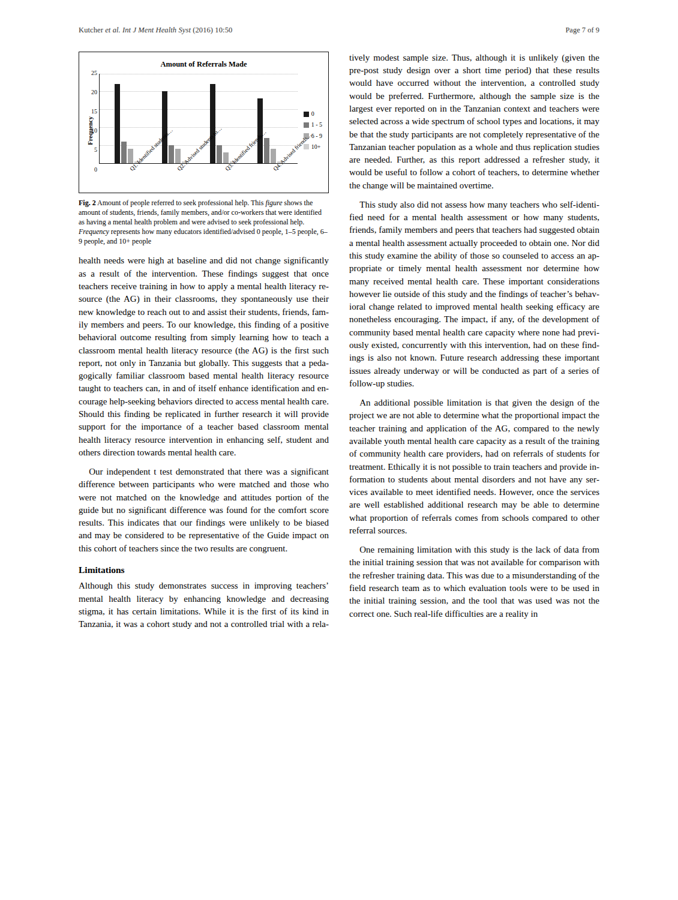Kutcher et al. Int J Ment Health Syst (2016) 10:50
Page 7 of 9
Amount of Referrals Made
Frequency
25 20 15 10 5 0
Q1. Identified students… Q2. Advised students to… Q3. Identified friends… Q4. Advised friends,…
0
1 - 5
6 - 9
10+
Fig. 2 Amount of people referred to seek professional help. This figure shows the amount of students, friends, family members, and/or co-workers that were identified as having a mental health problem and were advised to seek professional help. Frequency represents how many educators identified/advised 0 people, 1–5 people, 6–9 people, and 10+ people
health needs were high at baseline and did not change significantly as a result of the intervention. These findings suggest that once teachers receive training in how to apply a mental health literacy resource (the AG) in their classrooms, they spontaneously use their new knowledge to reach out to and assist their students, friends, family members and peers. To our knowledge, this finding of a positive behavioral outcome resulting from simply learning how to teach a classroom mental health literacy resource (the AG) is the first such report, not only in Tanzania but globally. This suggests that a pedagogically familiar classroom based mental health literacy resource taught to teachers can, in and of itself enhance identification and encourage help-seeking behaviors directed to access mental health care. Should this finding be replicated in further research it will provide support for the importance of a teacher based classroom mental health literacy resource intervention in enhancing self, student and others direction towards mental health care.
Our independent t test demonstrated that there was a significant difference between participants who were matched and those who were not matched on the knowledge and attitudes portion of the guide but no significant difference was found for the comfort score results. This indicates that our findings were unlikely to be biased and may be considered to be representative of the Guide impact on this cohort of teachers since the two results are congruent.
Limitations
Although this study demonstrates success in improving teachers’ mental health literacy by enhancing knowledge and decreasing stigma, it has certain limitations. While it is the first of its kind in Tanzania, it was a cohort study and not a controlled trial with a relatively modest sample size. Thus, although it is unlikely (given the pre-post study design over a short time period) that these results would have occurred without the intervention, a controlled study would be preferred. Furthermore, although the sample size is the largest ever reported on in the Tanzanian context and teachers were selected across a wide spectrum of school types and locations, it may be that the study participants are not completely representative of the Tanzanian teacher population as a whole and thus replication studies are needed. Further, as this report addressed a refresher study, it would be useful to follow a cohort of teachers, to determine whether the change will be maintained overtime.
This study also did not assess how many teachers who self-identified need for a mental health assessment or how many students, friends, family members and peers that teachers had suggested obtain a mental health assessment actually proceeded to obtain one. Nor did this study examine the ability of those so counseled to access an appropriate or timely mental health assessment nor determine how many received mental health care. These important considerations however lie outside of this study and the findings of teacher’s behavioral change related to improved mental health seeking efficacy are nonetheless encouraging. The impact, if any, of the development of community based mental health care capacity where none had previously existed, concurrently with this intervention, had on these findings is also not known. Future research addressing these important issues already underway or will be conducted as part of a series of follow-up studies.
An additional possible limitation is that given the design of the project we are not able to determine what the proportional impact the teacher training and application of the AG, compared to the newly available youth mental health care capacity as a result of the training of community health care providers, had on referrals of students for treatment. Ethically it is not possible to train teachers and provide information to students about mental disorders and not have any services available to meet identified needs. However, once the services are well established additional research may be able to determine what proportion of referrals comes from schools compared to other referral sources.
One remaining limitation with this study is the lack of data from the initial training session that was not available for comparison with the refresher training data. This was due to a misunderstanding of the field research team as to which evaluation tools were to be used in the initial training session, and the tool that was used was not the correct one. Such real-life difficulties are a reality in